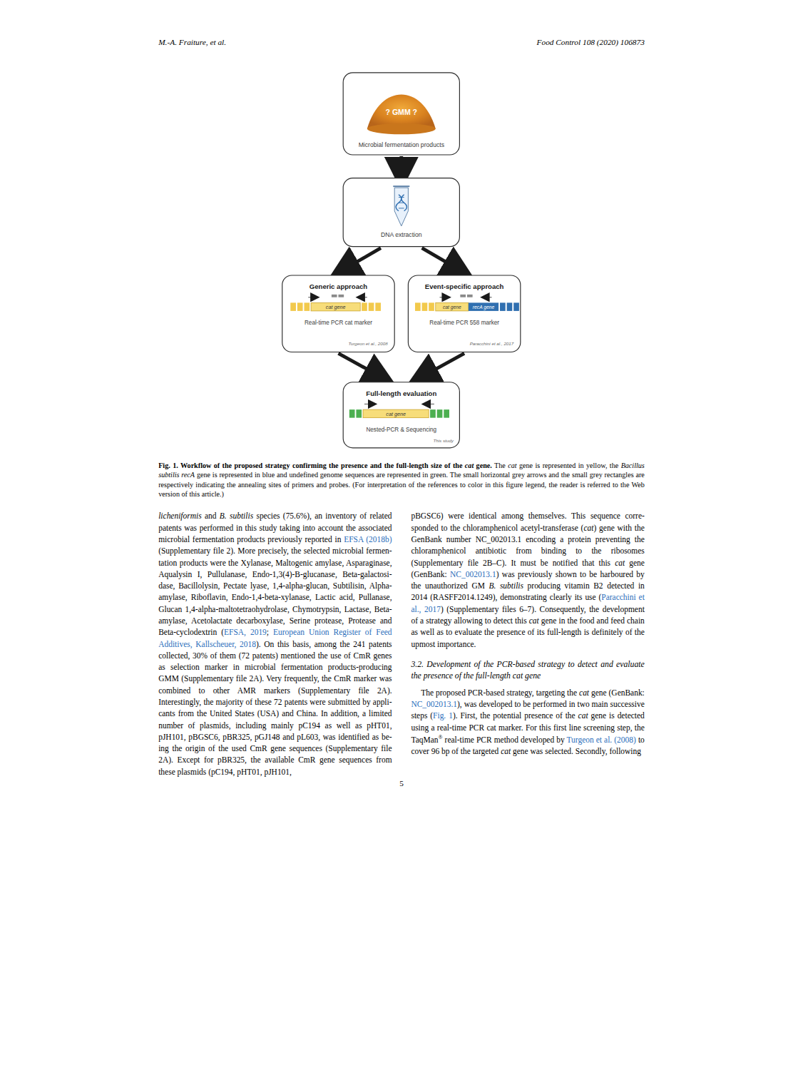M.-A. Fraiture, et al.
Food Control 108 (2020) 106873
? GMM ? Microbial fermentation products DNA extraction Generic approach cat gene Real-time PCR cat marker Turgeon et al., 2008 Event-specific approach cat gene recA gene Real-time PCR 558 marker Paracchini et al., 2017 Full-length evaluation cat gene Nested-PCR & Sequencing This study
Fig. 1. Workflow of the proposed strategy confirming the presence and the full-length size of the cat gene. The cat gene is represented in yellow, the Bacillus subtilis recA gene is represented in blue and undefined genome sequences are represented in green. The small horizontal grey arrows and the small grey rectangles are respectively indicating the annealing sites of primers and probes. (For interpretation of the references to color in this figure legend, the reader is referred to the Web version of this article.)
licheniformis and B. subtilis species (75.6%), an inventory of related patents was performed in this study taking into account the associated microbial fermentation products previously reported in EFSA (2018b) (Supplementary file 2). More precisely, the selected microbial fermentation products were the Xylanase, Maltogenic amylase, Asparaginase, Aqualysin I, Pullulanase, Endo-1,3(4)-B-glucanase, Beta-galactosidase, Bacillolysin, Pectate lyase, 1,4-alpha-glucan, Subtilisin, Alpha-amylase, Riboflavin, Endo-1,4-beta-xylanase, Lactic acid, Pullanase, Glucan 1,4-alpha-maltotetraohydrolase, Chymotrypsin, Lactase, Beta-amylase, Acetolactate decarboxylase, Serine protease, Protease and Beta-cyclodextrin (EFSA, 2019; European Union Register of Feed Additives, Kallscheuer, 2018). On this basis, among the 241 patents collected, 30% of them (72 patents) mentioned the use of CmR genes as selection marker in microbial fermentation products-producing GMM (Supplementary file 2A). Very frequently, the CmR marker was combined to other AMR markers (Supplementary file 2A). Interestingly, the majority of these 72 patents were submitted by applicants from the United States (USA) and China. In addition, a limited number of plasmids, including mainly pC194 as well as pHT01, pJH101, pBGSC6, pBR325, pGJ148 and pL603, was identified as being the origin of the used CmR gene sequences (Supplementary file 2A). Except for pBR325, the available CmR gene sequences from these plasmids (pC194, pHT01, pJH101,
pBGSC6) were identical among themselves. This sequence corresponded to the chloramphenicol acetyl-transferase (cat) gene with the GenBank number NC_002013.1 encoding a protein preventing the chloramphenicol antibiotic from binding to the ribosomes (Supplementary file 2B–C). It must be notified that this cat gene (GenBank: NC_002013.1) was previously shown to be harboured by the unauthorized GM B. subtilis producing vitamin B2 detected in 2014 (RASFF2014.1249), demonstrating clearly its use (Paracchini et al., 2017) (Supplementary files 6–7). Consequently, the development of a strategy allowing to detect this cat gene in the food and feed chain as well as to evaluate the presence of its full-length is definitely of the upmost importance.
3.2. Development of the PCR-based strategy to detect and evaluate the presence of the full-length cat gene
The proposed PCR-based strategy, targeting the cat gene (GenBank: NC_002013.1), was developed to be performed in two main successive steps (Fig. 1). First, the potential presence of the cat gene is detected using a real-time PCR cat marker. For this first line screening step, the TaqMan® real-time PCR method developed by Turgeon et al. (2008) to cover 96 bp of the targeted cat gene was selected. Secondly, following
5